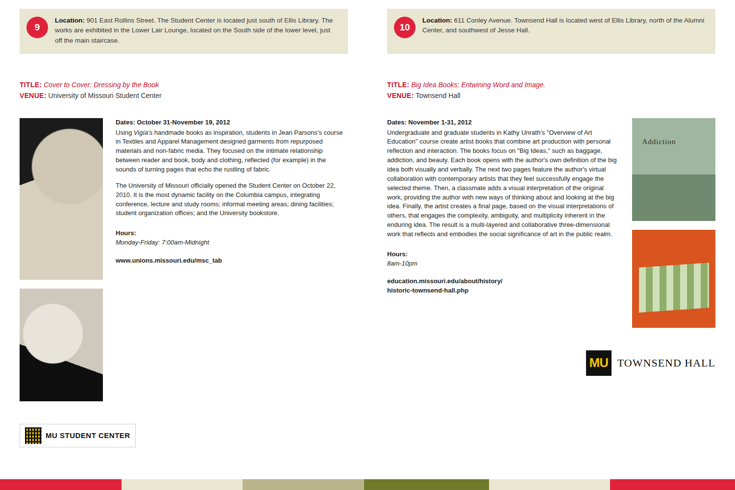9
Location: 901 East Rollins Street. The Student Center is located just south of Ellis Library. The works are exhibited in the Lower Lair Lounge, located on the South side of the lower level, just off the main staircase.
TITLE: Cover to Cover: Dressing by the Book
VENUE: University of Missouri Student Center
Dates: October 31-November 19, 2012
Using Vigía's handmade books as inspiration, students in Jean Parsons's course in Textiles and Apparel Management designed garments from repurposed materials and non-fabric media. They focused on the intimate relationship between reader and book, body and clothing, reflected (for example) in the sounds of turning pages that echo the rustling of fabric.
The University of Missouri officially opened the Student Center on October 22, 2010. It is the most dynamic facility on the Columbia campus, integrating conference, lecture and study rooms; informal meeting areas; dining facilities; student organization offices; and the University bookstore.
Hours:
Monday-Friday: 7:00am-Midnight
www.unions.missouri.edu/msc_tab
MU STUDENT CENTER
10
Location: 611 Conley Avenue. Townsend Hall is located west of Ellis Library, north of the Alumni Center, and southwest of Jesse Hall.
TITLE: Big Idea Books: Entwining Word and Image.
VENUE: Townsend Hall
Dates: November 1-31, 2012
Undergraduate and graduate students in Kathy Unrath's "Overview of Art Education" course create artist books that combine art production with personal reflection and interaction. The books focus on "Big Ideas," such as baggage, addiction, and beauty. Each book opens with the author's own definition of the big idea both visually and verbally. The next two pages feature the author's virtual collaboration with contemporary artists that they feel successfully engage the selected theme. Then, a classmate adds a visual interpretation of the original work, providing the author with new ways of thinking about and looking at the big idea. Finally, the artist creates a final page, based on the visual interpretations of others, that engages the complexity, ambiguity, and multiplicity inherent in the enduring idea. The result is a multi-layered and collaborative three-dimensional work that reflects and embodies the social significance of art in the public realm.
Hours:
8am-10pm
education.missouri.edu/about/history/
historic-townsend-hall.php
MU TOWNSEND HALL